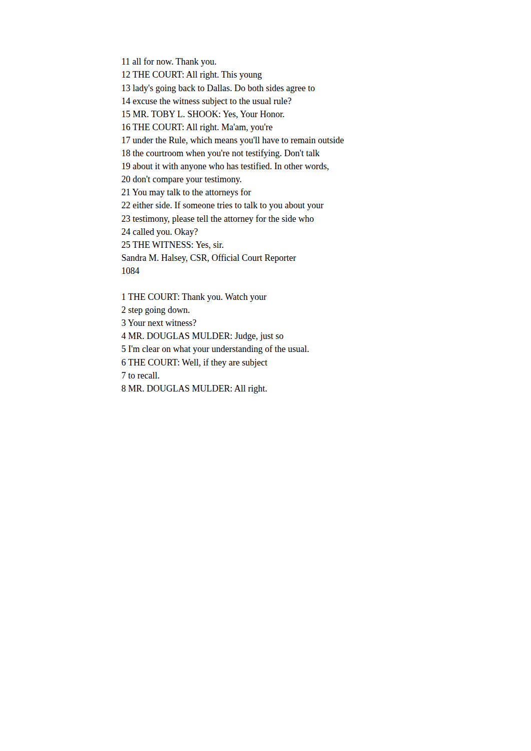11 all for now. Thank you.
12 THE COURT: All right. This young
13 lady's going back to Dallas. Do both sides agree to
14 excuse the witness subject to the usual rule?
15 MR. TOBY L. SHOOK: Yes, Your Honor.
16 THE COURT: All right. Ma'am, you're
17 under the Rule, which means you'll have to remain outside
18 the courtroom when you're not testifying. Don't talk
19 about it with anyone who has testified. In other words,
20 don't compare your testimony.
21 You may talk to the attorneys for
22 either side. If someone tries to talk to you about your
23 testimony, please tell the attorney for the side who
24 called you. Okay?
25 THE WITNESS: Yes, sir.
Sandra M. Halsey, CSR, Official Court Reporter
1084
1 THE COURT: Thank you. Watch your
2 step going down.
3 Your next witness?
4 MR. DOUGLAS MULDER: Judge, just so
5 I'm clear on what your understanding of the usual.
6 THE COURT: Well, if they are subject
7 to recall.
8 MR. DOUGLAS MULDER: All right.